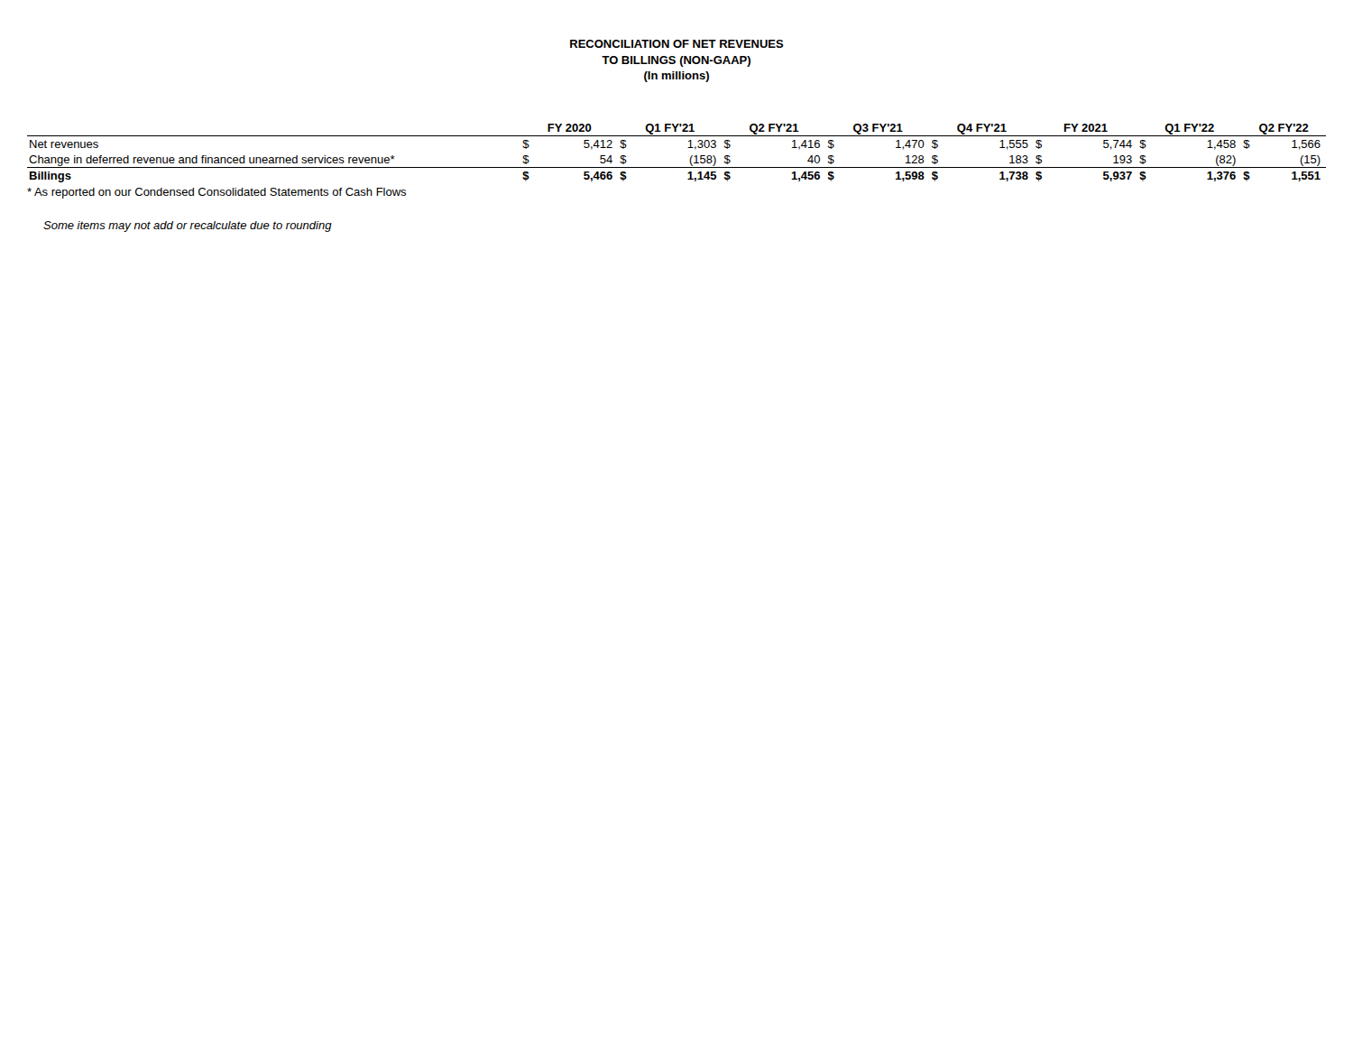RECONCILIATION OF NET REVENUES
TO BILLINGS (NON-GAAP)
(In millions)
| | FY 2020 | Q1 FY'21 | Q2 FY'21 | Q3 FY'21 | Q4 FY'21 | FY 2021 | Q1 FY'22 | Q2 FY'22 |
| --- | --- | --- | --- | --- | --- | --- | --- | --- |
| Net revenues | $ | 5,412 | $ | 1,303 | $ | 1,416 | $ | 1,470 | $ | 1,555 | $ | 5,744 | $ | 1,458 | $ | 1,566 |
| Change in deferred revenue and financed unearned services revenue* | $ | 54 | $ | (158) | $ | 40 | $ | 128 | $ | 183 | $ | 193 | $ | (82) | | (15) |
| Billings | $ | 5,466 | $ | 1,145 | $ | 1,456 | $ | 1,598 | $ | 1,738 | $ | 5,937 | $ | 1,376 | $ | 1,551 |
* As reported on our Condensed Consolidated Statements of Cash Flows
Some items may not add or recalculate due to rounding